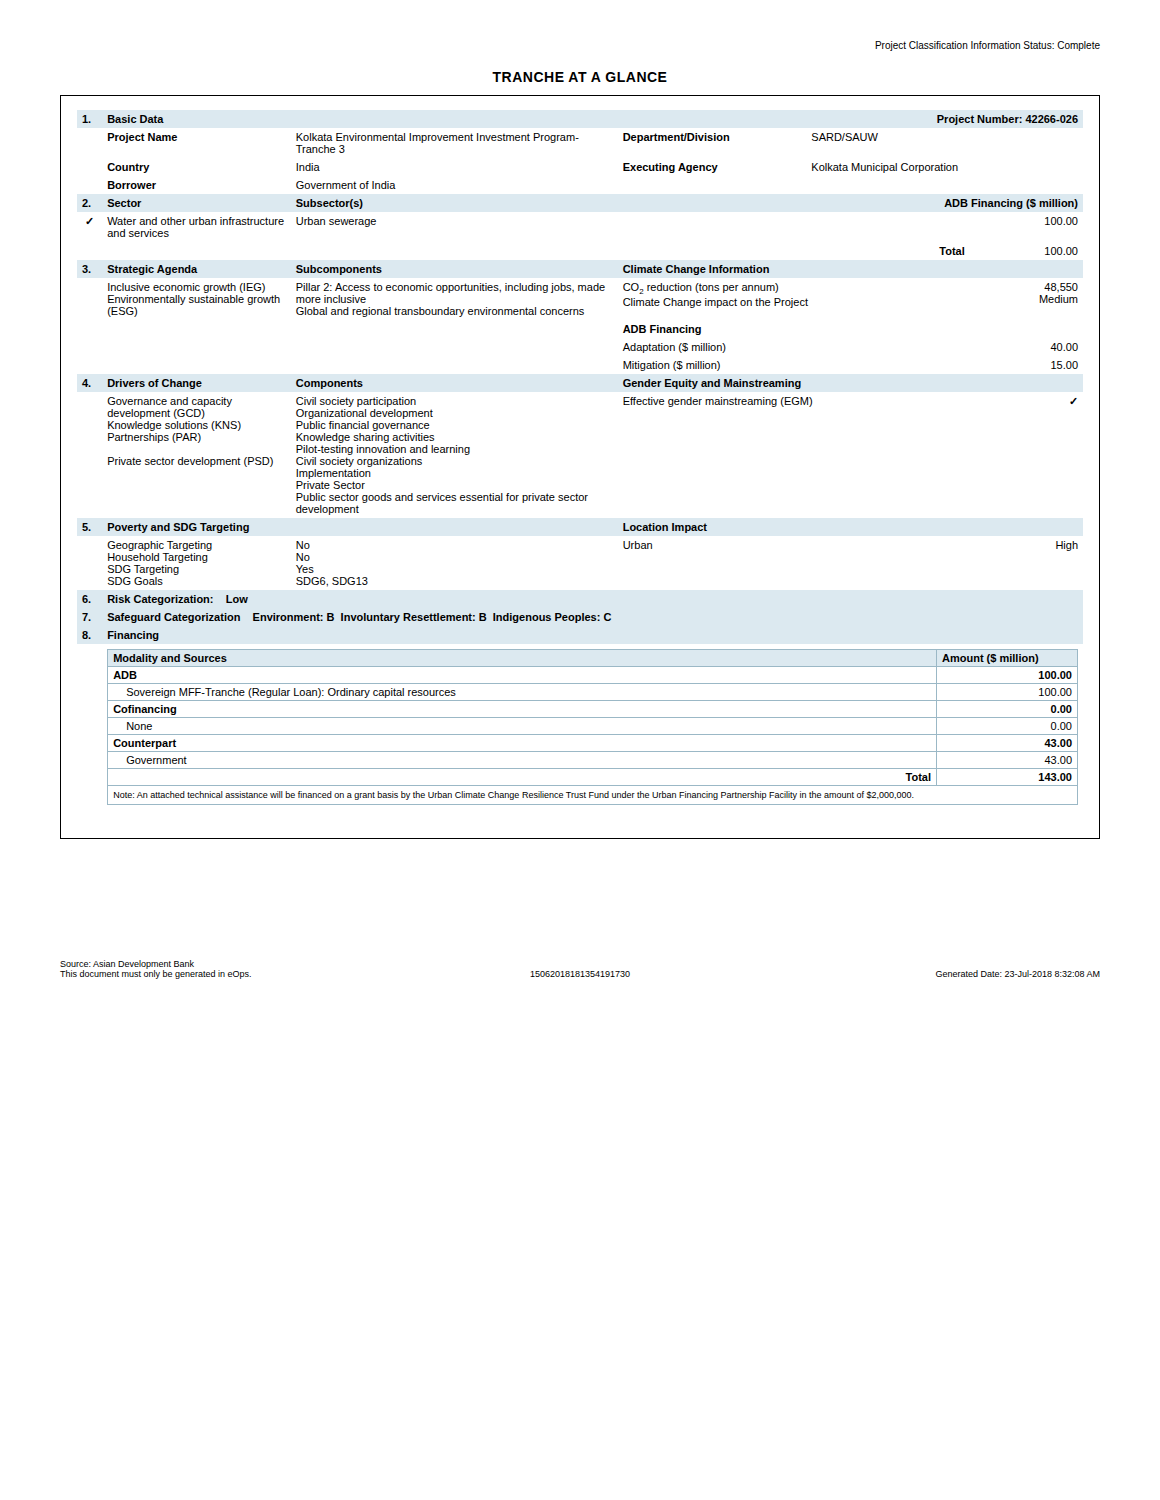Project Classification Information Status: Complete
TRANCHE AT A GLANCE
| 1. | Basic Data | Project Number: 42266-026 |
| | Project Name | Kolkata Environmental Improvement Investment Program-Tranche 3 | Department/Division | SARD/SAUW |
| | Country | India | Executing Agency | Kolkata Municipal Corporation |
| | Borrower | Government of India | | |
| 2. | Sector | Subsector(s) | ADB Financing ($ million) |
| ✓ | Water and other urban infrastructure and services | Urban sewerage | | | 100.00 |
| | | | | Total | 100.00 |
| 3. | Strategic Agenda | Subcomponents | Climate Change Information |
| | Inclusive economic growth (IEG) Environmentally sustainable growth (ESG) | Pillar 2: Access to economic opportunities, including jobs, made more inclusive Global and regional transboundary environmental concerns | CO 2 reduction (tons per annum) Climate Change impact on the Project | 48,550 Medium |
| | | | ADB Financing | |
| | | | Adaptation ($ million) | 40.00 |
| | | | Mitigation ($ million) | 15.00 |
| 4. | Drivers of Change | Components | Gender Equity and Mainstreaming |
| | Governance and capacity development (GCD) Knowledge solutions (KNS) Partnerships (PAR) Private sector development (PSD) | Civil society participation Organizational development Public financial governance Knowledge sharing activities Pilot-testing innovation and learning Civil society organizations Implementation Private Sector Public sector goods and services essential for private sector development | Effective gender mainstreaming (EGM) | ✓ |
| 5. | Poverty and SDG Targeting | Location Impact |
| | Geographic Targeting Household Targeting SDG Targeting SDG Goals | No No Yes SDG6, SDG13 | Urban | High |
| 6. | Risk Categorization: Low | |
| 7. | Safeguard Categorization Environment: B Involuntary Resettlement: B Indigenous Peoples: C |
| 8. | Financing |
| | / Modality and Sources / Amount ($ million) / / --- / --- / / ADB / 100.00 / / Sovereign MFF-Tranche (Regular Loan): Ordinary capital resources / 100.00 / / Cofinancing / 0.00 / / None / 0.00 / / Counterpart / 43.00 / / Government / 43.00 / / Total / 143.00 / Note: An attached technical assistance will be financed on a grant basis by the Urban Climate Change Resilience Trust Fund under the Urban Financing Partnership Facility in the amount of $2,000,000. |
Source: Asian Development Bank
This document must only be generated in eOps.
15062018181354191730
Generated Date: 23-Jul-2018 8:32:08 AM